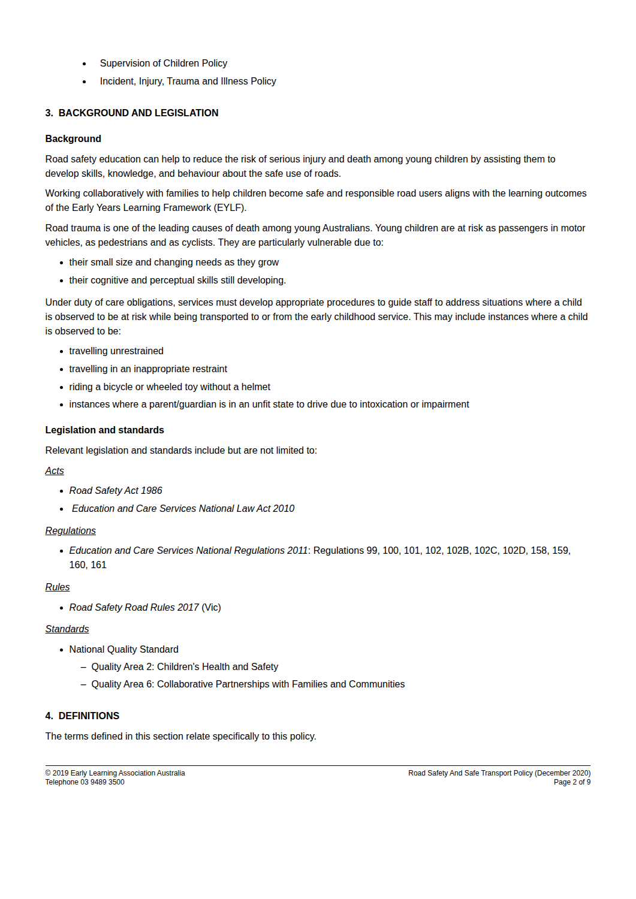Supervision of Children Policy
Incident, Injury, Trauma and Illness Policy
3. BACKGROUND AND LEGISLATION
Background
Road safety education can help to reduce the risk of serious injury and death among young children by assisting them to develop skills, knowledge, and behaviour about the safe use of roads.
Working collaboratively with families to help children become safe and responsible road users aligns with the learning outcomes of the Early Years Learning Framework (EYLF).
Road trauma is one of the leading causes of death among young Australians. Young children are at risk as passengers in motor vehicles, as pedestrians and as cyclists. They are particularly vulnerable due to:
their small size and changing needs as they grow
their cognitive and perceptual skills still developing.
Under duty of care obligations, services must develop appropriate procedures to guide staff to address situations where a child is observed to be at risk while being transported to or from the early childhood service. This may include instances where a child is observed to be:
travelling unrestrained
travelling in an inappropriate restraint
riding a bicycle or wheeled toy without a helmet
instances where a parent/guardian is in an unfit state to drive due to intoxication or impairment
Legislation and standards
Relevant legislation and standards include but are not limited to:
Acts
Road Safety Act 1986
Education and Care Services National Law Act 2010
Regulations
Education and Care Services National Regulations 2011: Regulations 99, 100, 101, 102, 102B, 102C, 102D, 158, 159, 160, 161
Rules
Road Safety Road Rules 2017 (Vic)
Standards
National Quality Standard
Quality Area 2: Children's Health and Safety
Quality Area 6: Collaborative Partnerships with Families and Communities
4. DEFINITIONS
The terms defined in this section relate specifically to this policy.
© 2019 Early Learning Association Australia
Telephone 03 9489 3500
Road Safety And Safe Transport Policy (December 2020)
Page 2 of 9